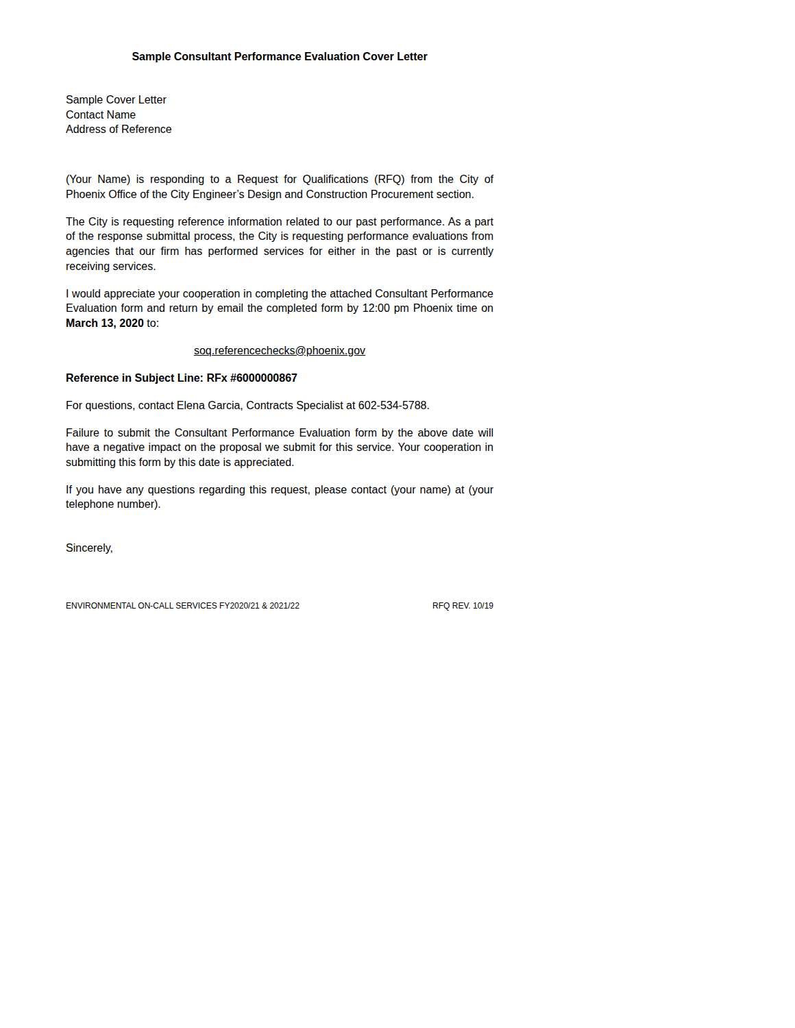Sample Consultant Performance Evaluation Cover Letter
Sample Cover Letter
Contact Name
Address of Reference
(Your Name) is responding to a Request for Qualifications (RFQ) from the City of Phoenix Office of the City Engineer’s Design and Construction Procurement section.
The City is requesting reference information related to our past performance. As a part of the response submittal process, the City is requesting performance evaluations from agencies that our firm has performed services for either in the past or is currently receiving services.
I would appreciate your cooperation in completing the attached Consultant Performance Evaluation form and return by email the completed form by 12:00 pm Phoenix time on March 13, 2020 to:
soq.referencechecks@phoenix.gov
Reference in Subject Line: RFx #6000000867
For questions, contact Elena Garcia, Contracts Specialist at 602-534-5788.
Failure to submit the Consultant Performance Evaluation form by the above date will have a negative impact on the proposal we submit for this service. Your cooperation in submitting this form by this date is appreciated.
If you have any questions regarding this request, please contact (your name) at (your telephone number).
Sincerely,
Environmental On-call Services FY2020/21 & 2021/22 RFQ Rev. 10/19